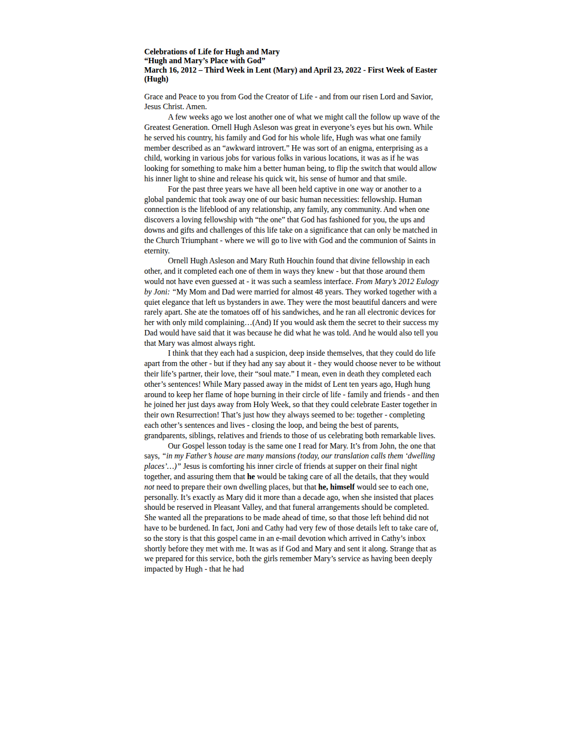Celebrations of Life for Hugh and Mary
“Hugh and Mary’s Place with God”
March 16, 2012 – Third Week in Lent (Mary) and April 23, 2022 - First Week of Easter (Hugh)
Grace and Peace to you from God the Creator of Life - and from our risen Lord and Savior, Jesus Christ. Amen.
A few weeks ago we lost another one of what we might call the follow up wave of the Greatest Generation. Ornell Hugh Asleson was great in everyone’s eyes but his own. While he served his country, his family and God for his whole life, Hugh was what one family member described as an “awkward introvert.” He was sort of an enigma, enterprising as a child, working in various jobs for various folks in various locations, it was as if he was looking for something to make him a better human being, to flip the switch that would allow his inner light to shine and release his quick wit, his sense of humor and that smile.
For the past three years we have all been held captive in one way or another to a global pandemic that took away one of our basic human necessities: fellowship. Human connection is the lifeblood of any relationship, any family, any community. And when one discovers a loving fellowship with “the one” that God has fashioned for you, the ups and downs and gifts and challenges of this life take on a significance that can only be matched in the Church Triumphant - where we will go to live with God and the communion of Saints in eternity.
Ornell Hugh Asleson and Mary Ruth Houchin found that divine fellowship in each other, and it completed each one of them in ways they knew - but that those around them would not have even guessed at - it was such a seamless interface. From Mary’s 2012 Eulogy by Joni: “My Mom and Dad were married for almost 48 years. They worked together with a quiet elegance that left us bystanders in awe. They were the most beautiful dancers and were rarely apart. She ate the tomatoes off of his sandwiches, and he ran all electronic devices for her with only mild complaining…(And) If you would ask them the secret to their success my Dad would have said that it was because he did what he was told. And he would also tell you that Mary was almost always right.
I think that they each had a suspicion, deep inside themselves, that they could do life apart from the other - but if they had any say about it - they would choose never to be without their life’s partner, their love, their “soul mate.” I mean, even in death they completed each other’s sentences! While Mary passed away in the midst of Lent ten years ago, Hugh hung around to keep her flame of hope burning in their circle of life - family and friends - and then he joined her just days away from Holy Week, so that they could celebrate Easter together in their own Resurrection! That’s just how they always seemed to be: together - completing each other’s sentences and lives - closing the loop, and being the best of parents, grandparents, siblings, relatives and friends to those of us celebrating both remarkable lives.
Our Gospel lesson today is the same one I read for Mary. It’s from John, the one that says, “in my Father’s house are many mansions (today, our translation calls them ‘dwelling places’…)” Jesus is comforting his inner circle of friends at supper on their final night together, and assuring them that he would be taking care of all the details, that they would not need to prepare their own dwelling places, but that he, himself would see to each one, personally. It’s exactly as Mary did it more than a decade ago, when she insisted that places should be reserved in Pleasant Valley, and that funeral arrangements should be completed. She wanted all the preparations to be made ahead of time, so that those left behind did not have to be burdened. In fact, Joni and Cathy had very few of those details left to take care of, so the story is that this gospel came in an e-mail devotion which arrived in Cathy’s inbox shortly before they met with me. It was as if God and Mary and sent it along. Strange that as we prepared for this service, both the girls remember Mary’s service as having been deeply impacted by Hugh - that he had